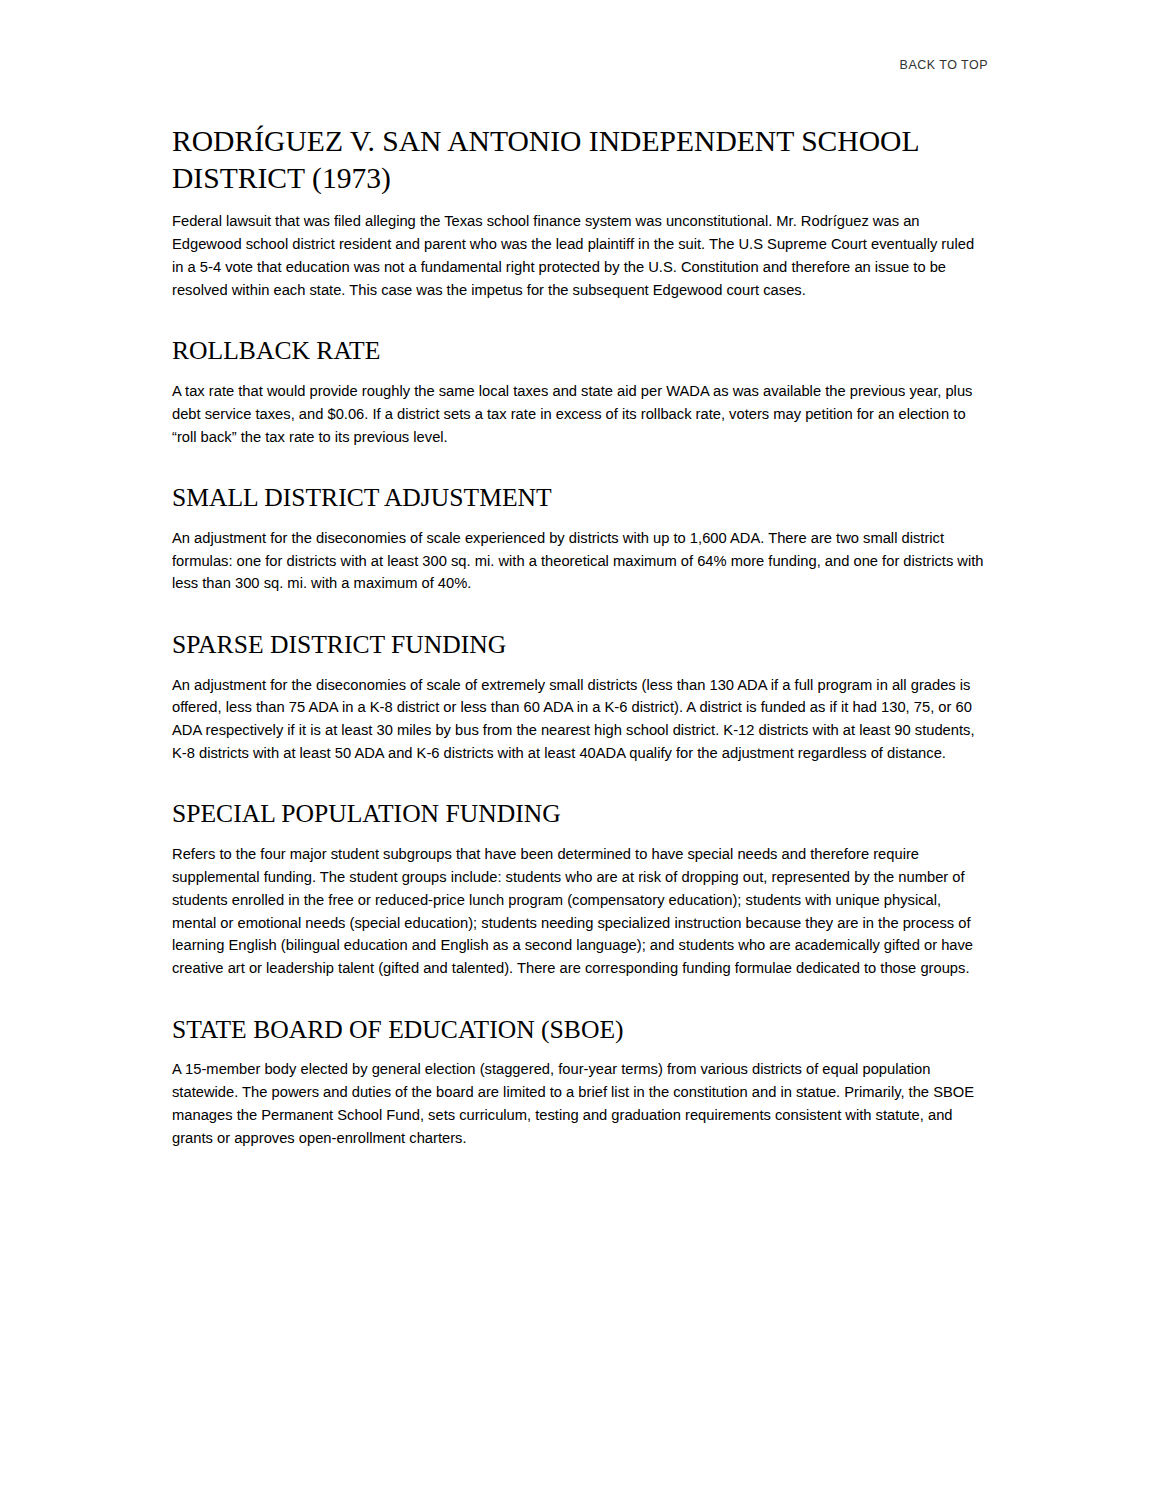BACK TO TOP
RODRÍGUEZ V. SAN ANTONIO INDEPENDENT SCHOOL DISTRICT (1973)
Federal lawsuit that was filed alleging the Texas school finance system was unconstitutional. Mr. Rodríguez was an Edgewood school district resident and parent who was the lead plaintiff in the suit. The U.S Supreme Court eventually ruled in a 5-4 vote that education was not a fundamental right protected by the U.S. Constitution and therefore an issue to be resolved within each state. This case was the impetus for the subsequent Edgewood court cases.
ROLLBACK RATE
A tax rate that would provide roughly the same local taxes and state aid per WADA as was available the previous year, plus debt service taxes, and $0.06. If a district sets a tax rate in excess of its rollback rate, voters may petition for an election to “roll back” the tax rate to its previous level.
SMALL DISTRICT ADJUSTMENT
An adjustment for the diseconomies of scale experienced by districts with up to 1,600 ADA. There are two small district formulas: one for districts with at least 300 sq. mi. with a theoretical maximum of 64% more funding, and one for districts with less than 300 sq. mi. with a maximum of 40%.
SPARSE DISTRICT FUNDING
An adjustment for the diseconomies of scale of extremely small districts (less than 130 ADA if a full program in all grades is offered, less than 75 ADA in a K-8 district or less than 60 ADA in a K-6 district). A district is funded as if it had 130, 75, or 60 ADA respectively if it is at least 30 miles by bus from the nearest high school district. K-12 districts with at least 90 students, K-8 districts with at least 50 ADA and K-6 districts with at least 40ADA qualify for the adjustment regardless of distance.
SPECIAL POPULATION FUNDING
Refers to the four major student subgroups that have been determined to have special needs and therefore require supplemental funding. The student groups include: students who are at risk of dropping out, represented by the number of students enrolled in the free or reduced-price lunch program (compensatory education); students with unique physical, mental or emotional needs (special education); students needing specialized instruction because they are in the process of learning English (bilingual education and English as a second language); and students who are academically gifted or have creative art or leadership talent (gifted and talented). There are corresponding funding formulae dedicated to those groups.
STATE BOARD OF EDUCATION (SBOE)
A 15-member body elected by general election (staggered, four-year terms) from various districts of equal population statewide. The powers and duties of the board are limited to a brief list in the constitution and in statue. Primarily, the SBOE manages the Permanent School Fund, sets curriculum, testing and graduation requirements consistent with statute, and grants or approves open-enrollment charters.